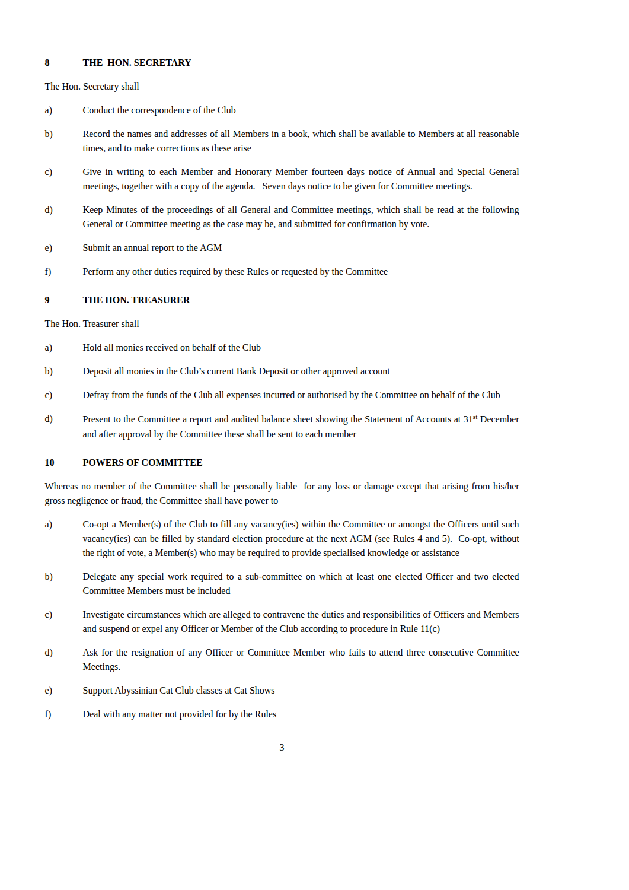8 THE HON. SECRETARY
The Hon. Secretary shall
a) Conduct the correspondence of the Club
b) Record the names and addresses of all Members in a book, which shall be available to Members at all reasonable times, and to make corrections as these arise
c) Give in writing to each Member and Honorary Member fourteen days notice of Annual and Special General meetings, together with a copy of the agenda. Seven days notice to be given for Committee meetings.
d) Keep Minutes of the proceedings of all General and Committee meetings, which shall be read at the following General or Committee meeting as the case may be, and submitted for confirmation by vote.
e) Submit an annual report to the AGM
f) Perform any other duties required by these Rules or requested by the Committee
9 THE HON. TREASURER
The Hon. Treasurer shall
a) Hold all monies received on behalf of the Club
b) Deposit all monies in the Club’s current Bank Deposit or other approved account
c) Defray from the funds of the Club all expenses incurred or authorised by the Committee on behalf of the Club
d) Present to the Committee a report and audited balance sheet showing the Statement of Accounts at 31st December and after approval by the Committee these shall be sent to each member
10 POWERS OF COMMITTEE
Whereas no member of the Committee shall be personally liable for any loss or damage except that arising from his/her gross negligence or fraud, the Committee shall have power to
a) Co-opt a Member(s) of the Club to fill any vacancy(ies) within the Committee or amongst the Officers until such vacancy(ies) can be filled by standard election procedure at the next AGM (see Rules 4 and 5). Co-opt, without the right of vote, a Member(s) who may be required to provide specialised knowledge or assistance
b) Delegate any special work required to a sub-committee on which at least one elected Officer and two elected Committee Members must be included
c) Investigate circumstances which are alleged to contravene the duties and responsibilities of Officers and Members and suspend or expel any Officer or Member of the Club according to procedure in Rule 11(c)
d) Ask for the resignation of any Officer or Committee Member who fails to attend three consecutive Committee Meetings.
e) Support Abyssinian Cat Club classes at Cat Shows
f) Deal with any matter not provided for by the Rules
3